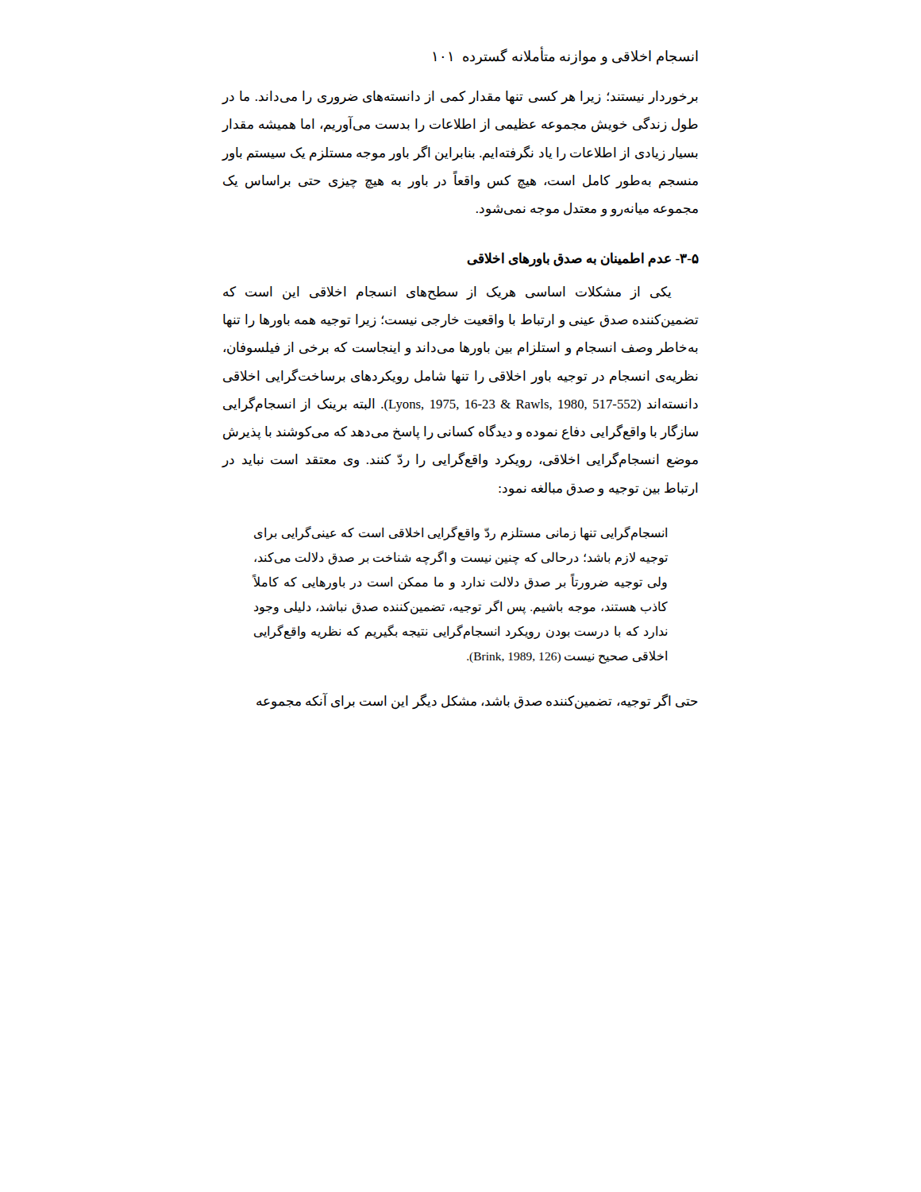انسجام اخلاقی و موازنه متأملانه گسترده ۱۰۱
برخوردار نیستند؛ زیرا هر کسی تنها مقدار کمی از دانسته‌های ضروری را می‌داند. ما در طول زندگی خویش مجموعه عظیمی از اطلاعات را بدست می‌آوریم، اما همیشه مقدار بسیار زیادی از اطلاعات را یاد نگرفته‌ایم. بنابراین اگر باور موجه مستلزم یک سیستم باور منسجم به‌طور کامل است، هیچ کس واقعاً در باور به هیچ چیزی حتی براساس یک مجموعه میانه‌رو و معتدل موجه نمی‌شود.
۳-۵- عدم اطمینان به صدق باورهای اخلاقی
یکی از مشکلات اساسی هریک از سطح‌های انسجام اخلاقی این است که تضمین‌کننده صدق عینی و ارتباط با واقعیت خارجی نیست؛ زیرا توجیه همه باورها را تنها به‌خاطر وصف انسجام و استلزام بین باورها می‌داند و اینجاست که برخی از فیلسوفان، نظریه‌ی انسجام در توجیه باور اخلاقی را تنها شامل رویکردهای برساخت‌گرایی اخلاقی دانسته‌اند (Lyons, 1975, 16-23 & Rawls, 1980, 517-552). البته برینک از انسجام‌گرایی سازگار با واقع‌گرایی دفاع نموده و دیدگاه کسانی را پاسخ می‌دهد که می‌کوشند با پذیرش موضع انسجام‌گرایی اخلاقی، رویکرد واقع‌گرایی را ردّ کنند. وی معتقد است نباید در ارتباط بین توجیه و صدق مبالغه نمود:
انسجام‌گرایی تنها زمانی مستلزم ردّ واقع‌گرایی اخلاقی است که عینی‌گرایی برای توجیه لازم باشد؛ درحالی که چنین نیست و اگرچه شناخت بر صدق دلالت می‌کند، ولی توجیه ضرورتاً بر صدق دلالت ندارد و ما ممکن است در باورهایی که کاملاً کاذب هستند، موجه باشیم. پس اگر توجیه، تضمین‌کننده صدق نباشد، دلیلی وجود ندارد که با درست بودن رویکرد انسجام‌گرایی نتیجه بگیریم که نظریه واقع‌گرایی اخلاقی صحیح نیست (Brink, 1989, 126).
حتی اگر توجیه، تضمین‌کننده صدق باشد، مشکل دیگر این است برای آنکه مجموعه